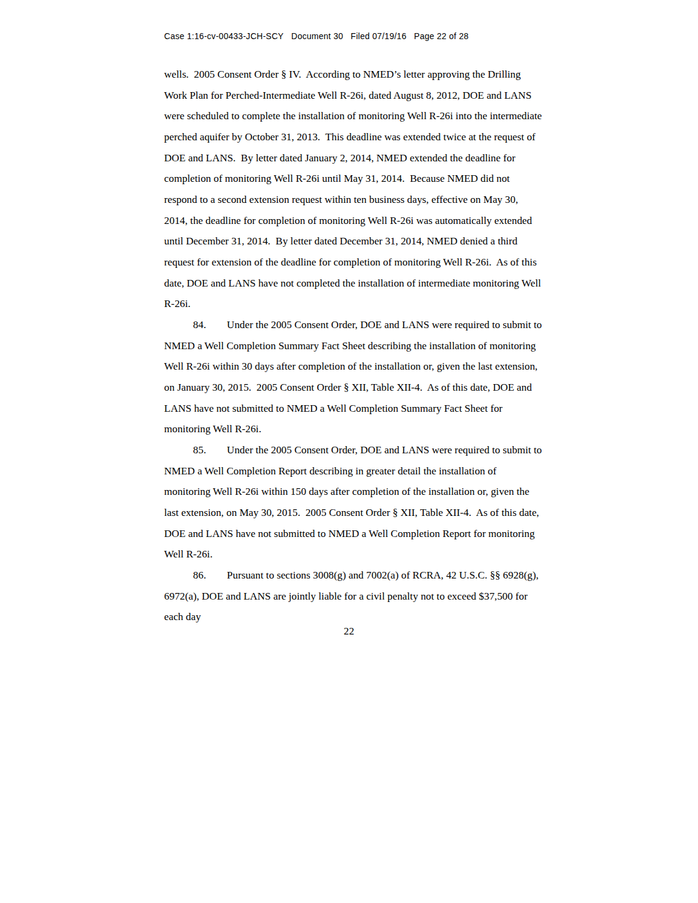Case 1:16-cv-00433-JCH-SCY Document 30 Filed 07/19/16 Page 22 of 28
wells. 2005 Consent Order § IV. According to NMED’s letter approving the Drilling Work Plan for Perched-Intermediate Well R-26i, dated August 8, 2012, DOE and LANS were scheduled to complete the installation of monitoring Well R-26i into the intermediate perched aquifer by October 31, 2013. This deadline was extended twice at the request of DOE and LANS. By letter dated January 2, 2014, NMED extended the deadline for completion of monitoring Well R-26i until May 31, 2014. Because NMED did not respond to a second extension request within ten business days, effective on May 30, 2014, the deadline for completion of monitoring Well R-26i was automatically extended until December 31, 2014. By letter dated December 31, 2014, NMED denied a third request for extension of the deadline for completion of monitoring Well R-26i. As of this date, DOE and LANS have not completed the installation of intermediate monitoring Well R-26i.
84. Under the 2005 Consent Order, DOE and LANS were required to submit to NMED a Well Completion Summary Fact Sheet describing the installation of monitoring Well R-26i within 30 days after completion of the installation or, given the last extension, on January 30, 2015. 2005 Consent Order § XII, Table XII-4. As of this date, DOE and LANS have not submitted to NMED a Well Completion Summary Fact Sheet for monitoring Well R-26i.
85. Under the 2005 Consent Order, DOE and LANS were required to submit to NMED a Well Completion Report describing in greater detail the installation of monitoring Well R-26i within 150 days after completion of the installation or, given the last extension, on May 30, 2015. 2005 Consent Order § XII, Table XII-4. As of this date, DOE and LANS have not submitted to NMED a Well Completion Report for monitoring Well R-26i.
86. Pursuant to sections 3008(g) and 7002(a) of RCRA, 42 U.S.C. §§ 6928(g), 6972(a), DOE and LANS are jointly liable for a civil penalty not to exceed $37,500 for each day
22